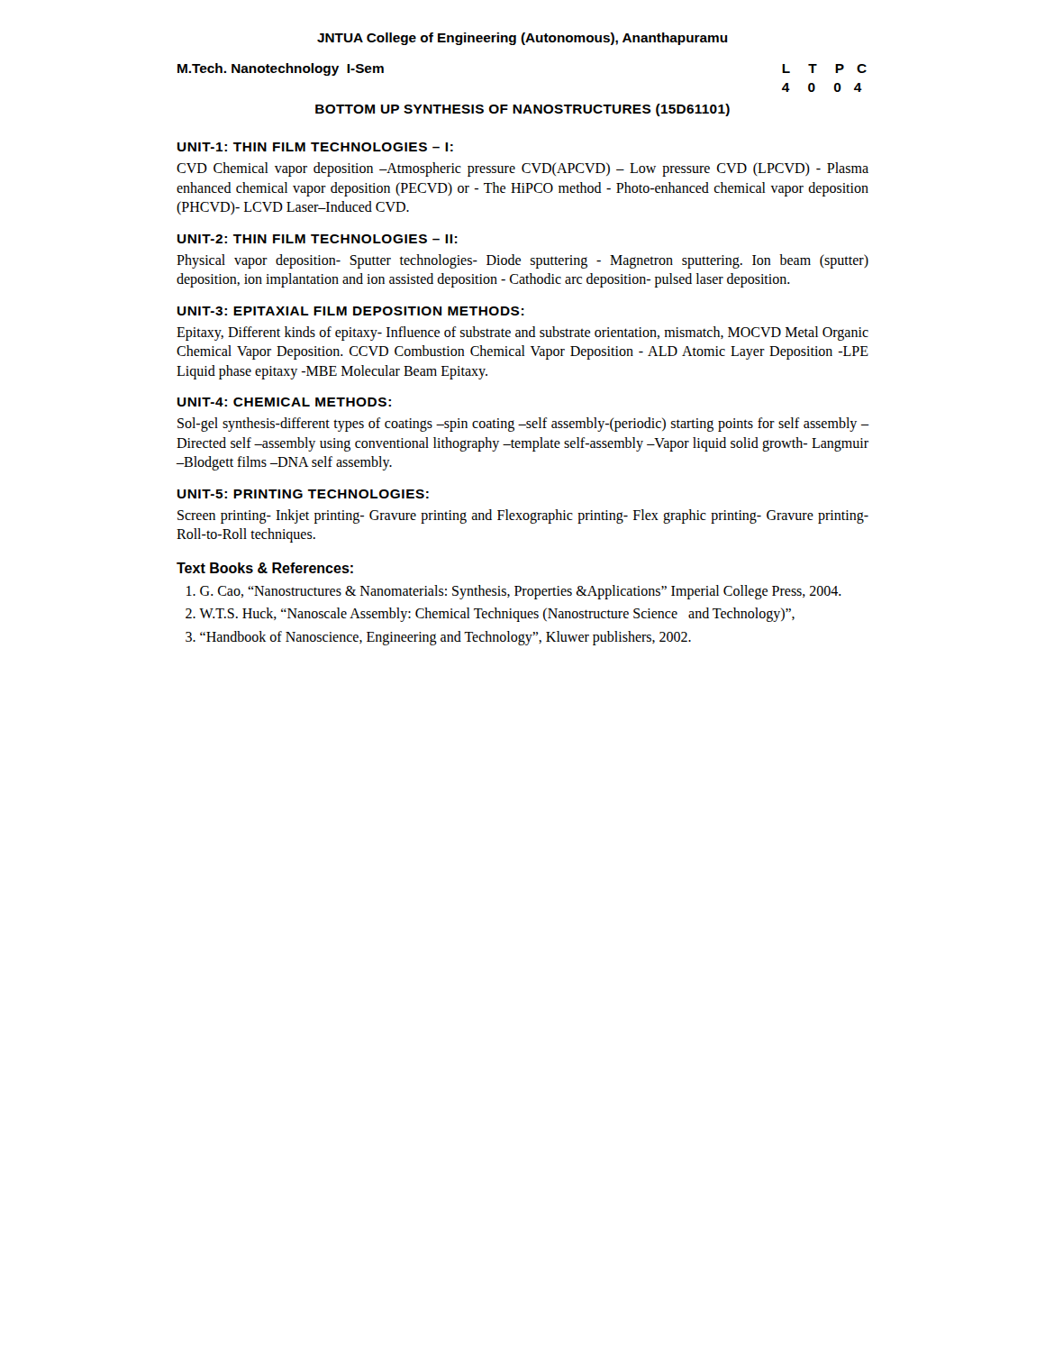JNTUA College of Engineering (Autonomous), Ananthapuramu
M.Tech. Nanotechnology I-Sem L T P C
4 0 0 4
BOTTOM UP SYNTHESIS OF NANOSTRUCTURES (15D61101)
UNIT-1: THIN FILM TECHNOLOGIES – I:
CVD Chemical vapor deposition –Atmospheric pressure CVD(APCVD) – Low pressure CVD (LPCVD) - Plasma enhanced chemical vapor deposition (PECVD) or - The HiPCO method - Photo-enhanced chemical vapor deposition (PHCVD)- LCVD Laser–Induced CVD.
UNIT-2: THIN FILM TECHNOLOGIES – II:
Physical vapor deposition- Sputter technologies- Diode sputtering - Magnetron sputtering. Ion beam (sputter) deposition, ion implantation and ion assisted deposition - Cathodic arc deposition- pulsed laser deposition.
UNIT-3: EPITAXIAL FILM DEPOSITION METHODS:
Epitaxy, Different kinds of epitaxy- Influence of substrate and substrate orientation, mismatch, MOCVD Metal Organic Chemical Vapor Deposition. CCVD Combustion Chemical Vapor Deposition - ALD Atomic Layer Deposition -LPE Liquid phase epitaxy -MBE Molecular Beam Epitaxy.
UNIT-4: CHEMICAL METHODS:
Sol-gel synthesis-different types of coatings –spin coating –self assembly-(periodic) starting points for self assembly –Directed self –assembly using conventional lithography –template self-assembly –Vapor liquid solid growth- Langmuir –Blodgett films –DNA self assembly.
UNIT-5: PRINTING TECHNOLOGIES:
Screen printing- Inkjet printing- Gravure printing and Flexographic printing- Flex graphic printing- Gravure printing- Roll-to-Roll techniques.
Text Books & References:
G. Cao, “Nanostructures & Nanomaterials: Synthesis, Properties &Applications” Imperial College Press, 2004.
W.T.S. Huck, “Nanoscale Assembly: Chemical Techniques (Nanostructure Science and Technology)”,
“Handbook of Nanoscience, Engineering and Technology”, Kluwer publishers, 2002.